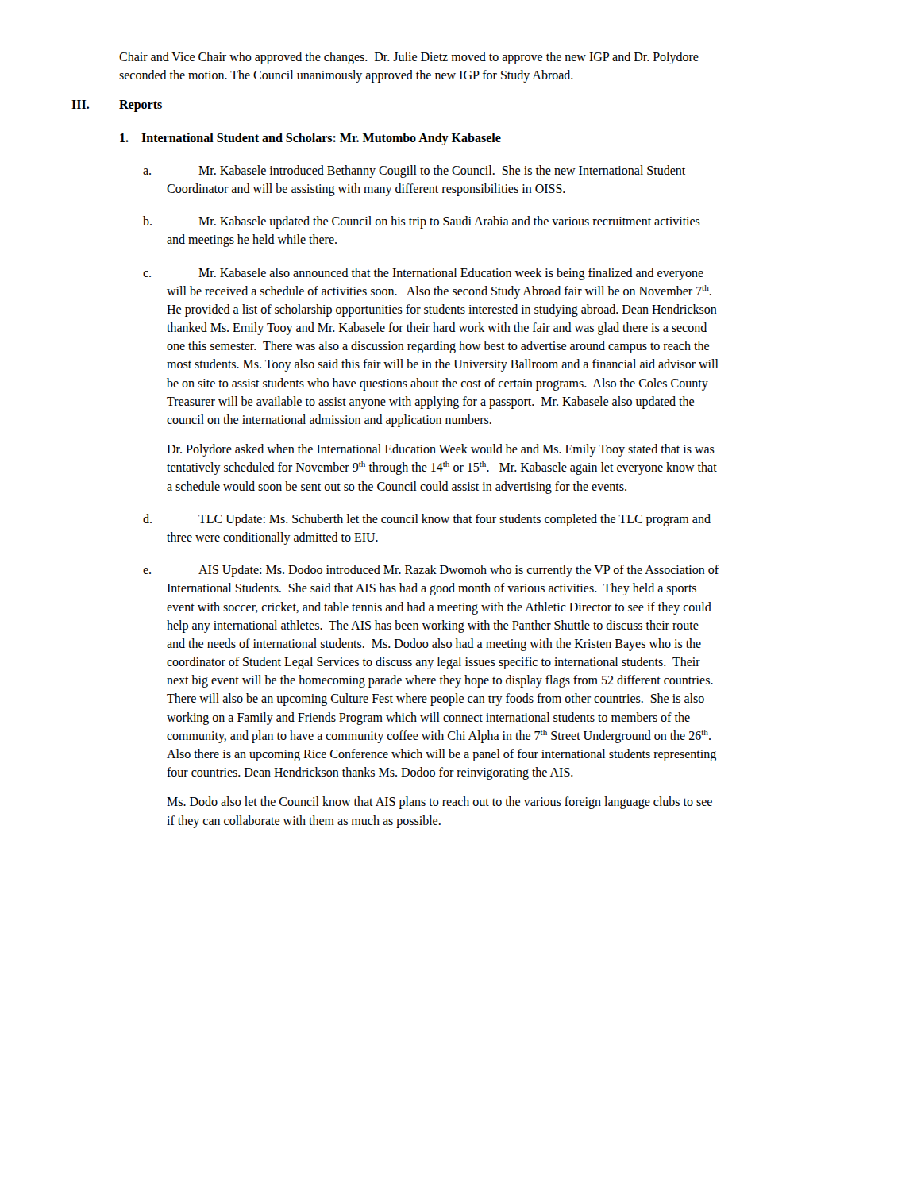Chair and Vice Chair who approved the changes. Dr. Julie Dietz moved to approve the new IGP and Dr. Polydore seconded the motion. The Council unanimously approved the new IGP for Study Abroad.
III.
Reports
1.
International Student and Scholars: Mr. Mutombo Andy Kabasele
a.
Mr. Kabasele introduced Bethanny Cougill to the Council. She is the new International Student Coordinator and will be assisting with many different responsibilities in OISS.
b.
Mr. Kabasele updated the Council on his trip to Saudi Arabia and the various recruitment activities and meetings he held while there.
c.
Mr. Kabasele also announced that the International Education week is being finalized and everyone will be received a schedule of activities soon. Also the second Study Abroad fair will be on November 7th. He provided a list of scholarship opportunities for students interested in studying abroad. Dean Hendrickson thanked Ms. Emily Tooy and Mr. Kabasele for their hard work with the fair and was glad there is a second one this semester. There was also a discussion regarding how best to advertise around campus to reach the most students. Ms. Tooy also said this fair will be in the University Ballroom and a financial aid advisor will be on site to assist students who have questions about the cost of certain programs. Also the Coles County Treasurer will be available to assist anyone with applying for a passport. Mr. Kabasele also updated the council on the international admission and application numbers.
Dr. Polydore asked when the International Education Week would be and Ms. Emily Tooy stated that is was tentatively scheduled for November 9th through the 14th or 15th. Mr. Kabasele again let everyone know that a schedule would soon be sent out so the Council could assist in advertising for the events.
d.
TLC Update: Ms. Schuberth let the council know that four students completed the TLC program and three were conditionally admitted to EIU.
e.
AIS Update: Ms. Dodoo introduced Mr. Razak Dwomoh who is currently the VP of the Association of International Students. She said that AIS has had a good month of various activities. They held a sports event with soccer, cricket, and table tennis and had a meeting with the Athletic Director to see if they could help any international athletes. The AIS has been working with the Panther Shuttle to discuss their route and the needs of international students. Ms. Dodoo also had a meeting with the Kristen Bayes who is the coordinator of Student Legal Services to discuss any legal issues specific to international students. Their next big event will be the homecoming parade where they hope to display flags from 52 different countries. There will also be an upcoming Culture Fest where people can try foods from other countries. She is also working on a Family and Friends Program which will connect international students to members of the community, and plan to have a community coffee with Chi Alpha in the 7th Street Underground on the 26th. Also there is an upcoming Rice Conference which will be a panel of four international students representing four countries. Dean Hendrickson thanks Ms. Dodoo for reinvigorating the AIS.
Ms. Dodo also let the Council know that AIS plans to reach out to the various foreign language clubs to see if they can collaborate with them as much as possible.